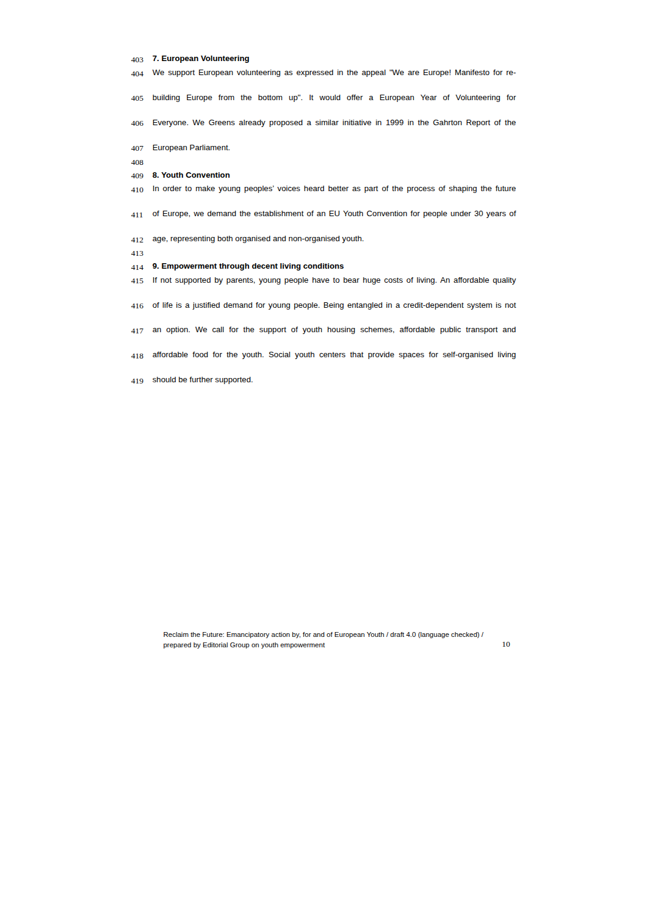403
7. European Volunteering
404
We support European volunteering as expressed in the appeal "We are Europe! Manifesto for re-
405
building Europe from the bottom up". It would offer a European Year of Volunteering for
406
Everyone. We Greens already proposed a similar initiative in 1999 in the Gahrton Report of the
407
European Parliament.
408
409
8. Youth Convention
410
In order to make young peoples’ voices heard better as part of the process of shaping the future
411
of Europe, we demand the establishment of an EU Youth Convention for people under 30 years of
412
age, representing both organised and non-organised youth.
413
414
9. Empowerment through decent living conditions
415
If not supported by parents, young people have to bear huge costs of living. An affordable quality
416
of life is a justified demand for young people. Being entangled in a credit-dependent system is not
417
an option. We call for the support of youth housing schemes, affordable public transport and
418
affordable food for the youth. Social youth centers that provide spaces for self-organised living
419
should be further supported.
Reclaim the Future: Emancipatory action by, for and of European Youth / draft 4.0 (language checked) / prepared by Editorial Group on youth empowerment
10